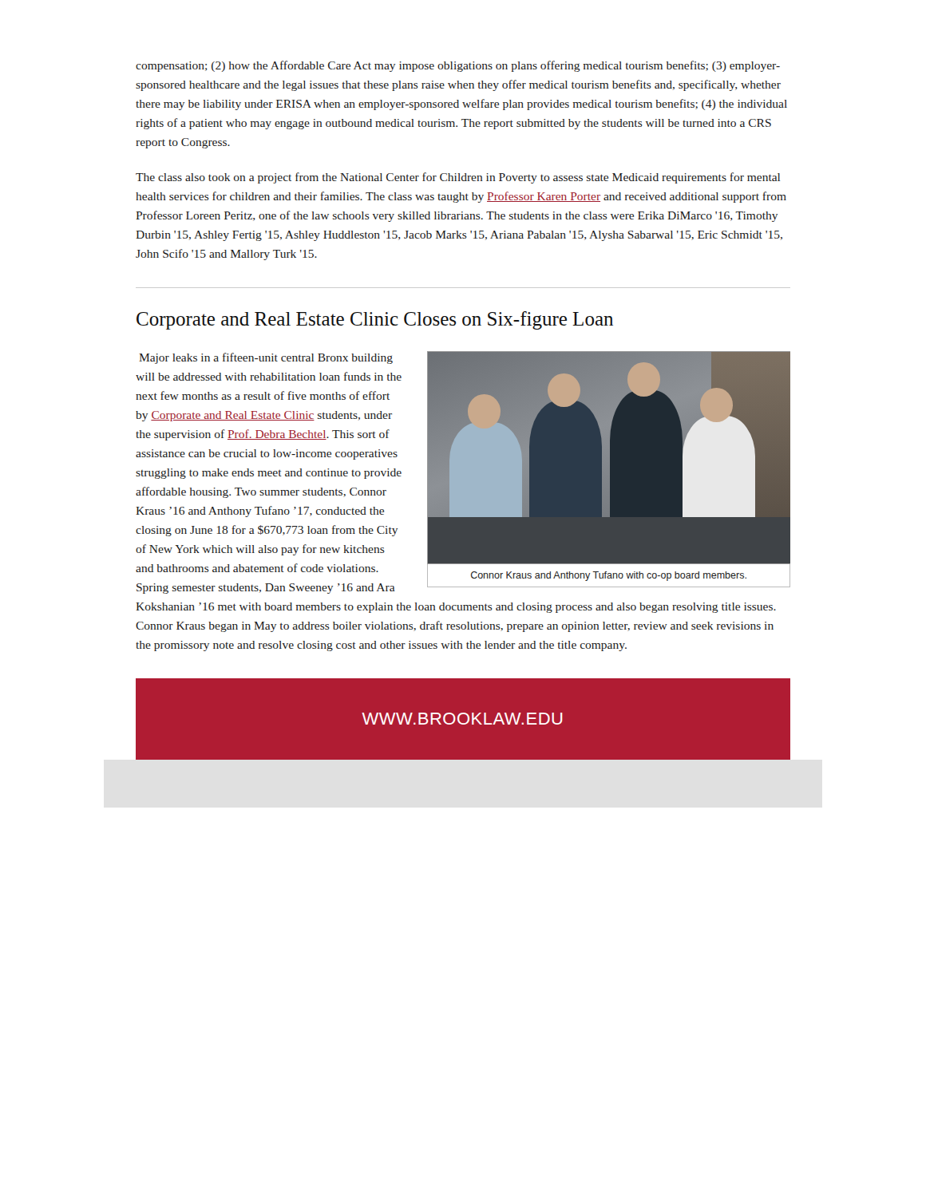compensation; (2) how the Affordable Care Act may impose obligations on plans offering medical tourism benefits; (3) employer-sponsored healthcare and the legal issues that these plans raise when they offer medical tourism benefits and, specifically, whether there may be liability under ERISA when an employer-sponsored welfare plan provides medical tourism benefits; (4) the individual rights of a patient who may engage in outbound medical tourism. The report submitted by the students will be turned into a CRS report to Congress.
The class also took on a project from the National Center for Children in Poverty to assess state Medicaid requirements for mental health services for children and their families. The class was taught by Professor Karen Porter and received additional support from Professor Loreen Peritz, one of the law schools very skilled librarians. The students in the class were Erika DiMarco '16, Timothy Durbin '15, Ashley Fertig '15, Ashley Huddleston '15, Jacob Marks '15, Ariana Pabalan '15, Alysha Sabarwal '15, Eric Schmidt '15, John Scifo '15 and Mallory Turk '15.
Corporate and Real Estate Clinic Closes on Six-figure Loan
Connor Kraus and Anthony Tufano with co-op board members.
Major leaks in a fifteen-unit central Bronx building will be addressed with rehabilitation loan funds in the next few months as a result of five months of effort by Corporate and Real Estate Clinic students, under the supervision of Prof. Debra Bechtel. This sort of assistance can be crucial to low-income cooperatives struggling to make ends meet and continue to provide affordable housing. Two summer students, Connor Kraus ’16 and Anthony Tufano ’17, conducted the closing on June 18 for a $670,773 loan from the City of New York which will also pay for new kitchens and bathrooms and abatement of code violations. Spring semester students, Dan Sweeney ’16 and Ara Kokshanian ’16 met with board members to explain the loan documents and closing process and also began resolving title issues. Connor Kraus began in May to address boiler violations, draft resolutions, prepare an opinion letter, review and seek revisions in the promissory note and resolve closing cost and other issues with the lender and the title company.
WWW.BROOKLAW.EDU